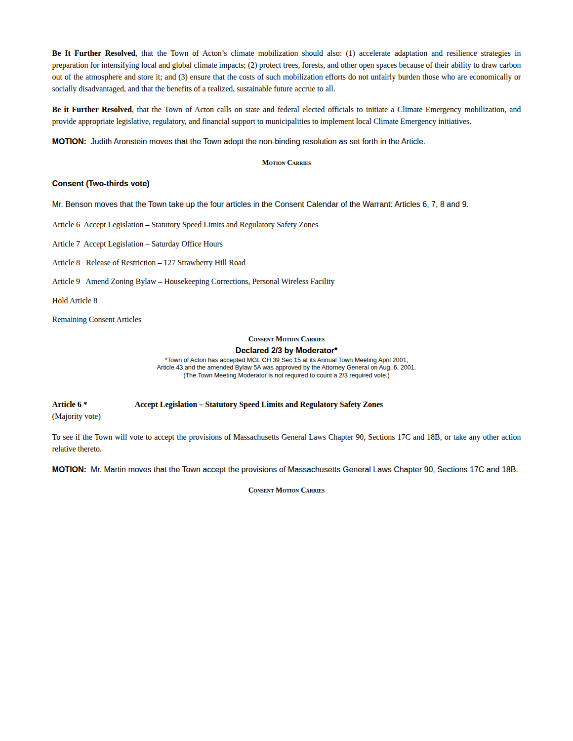Be It Further Resolved, that the Town of Acton’s climate mobilization should also: (1) accelerate adaptation and resilience strategies in preparation for intensifying local and global climate impacts; (2) protect trees, forests, and other open spaces because of their ability to draw carbon out of the atmosphere and store it; and (3) ensure that the costs of such mobilization efforts do not unfairly burden those who are economically or socially disadvantaged, and that the benefits of a realized, sustainable future accrue to all.
Be it Further Resolved, that the Town of Acton calls on state and federal elected officials to initiate a Climate Emergency mobilization, and provide appropriate legislative, regulatory, and financial support to municipalities to implement local Climate Emergency initiatives.
MOTION: Judith Aronstein moves that the Town adopt the non-binding resolution as set forth in the Article.
Motion Carries
Consent (Two-thirds vote)
Mr. Benson moves that the Town take up the four articles in the Consent Calendar of the Warrant: Articles 6, 7, 8 and 9.
Article 6 Accept Legislation – Statutory Speed Limits and Regulatory Safety Zones
Article 7 Accept Legislation – Saturday Office Hours
Article 8 Release of Restriction – 127 Strawberry Hill Road
Article 9 Amend Zoning Bylaw – Housekeeping Corrections, Personal Wireless Facility
Hold Article 8
Remaining Consent Articles
Consent Motion Carries
Declared 2/3 by Moderator*
*Town of Acton has accepted MGL CH 39 Sec 15 at its Annual Town Meeting April 2001,
Article 43 and the amended Bylaw 5A was approved by the Attorney General on Aug. 6, 2001.
(The Town Meeting Moderator is not required to count a 2/3 required vote.)
Article 6 *Accept Legislation – Statutory Speed Limits and Regulatory Safety Zones
(Majority vote)
To see if the Town will vote to accept the provisions of Massachusetts General Laws Chapter 90, Sections 17C and 18B, or take any other action relative thereto.
MOTION: Mr. Martin moves that the Town accept the provisions of Massachusetts General Laws Chapter 90, Sections 17C and 18B.
Consent Motion Carries